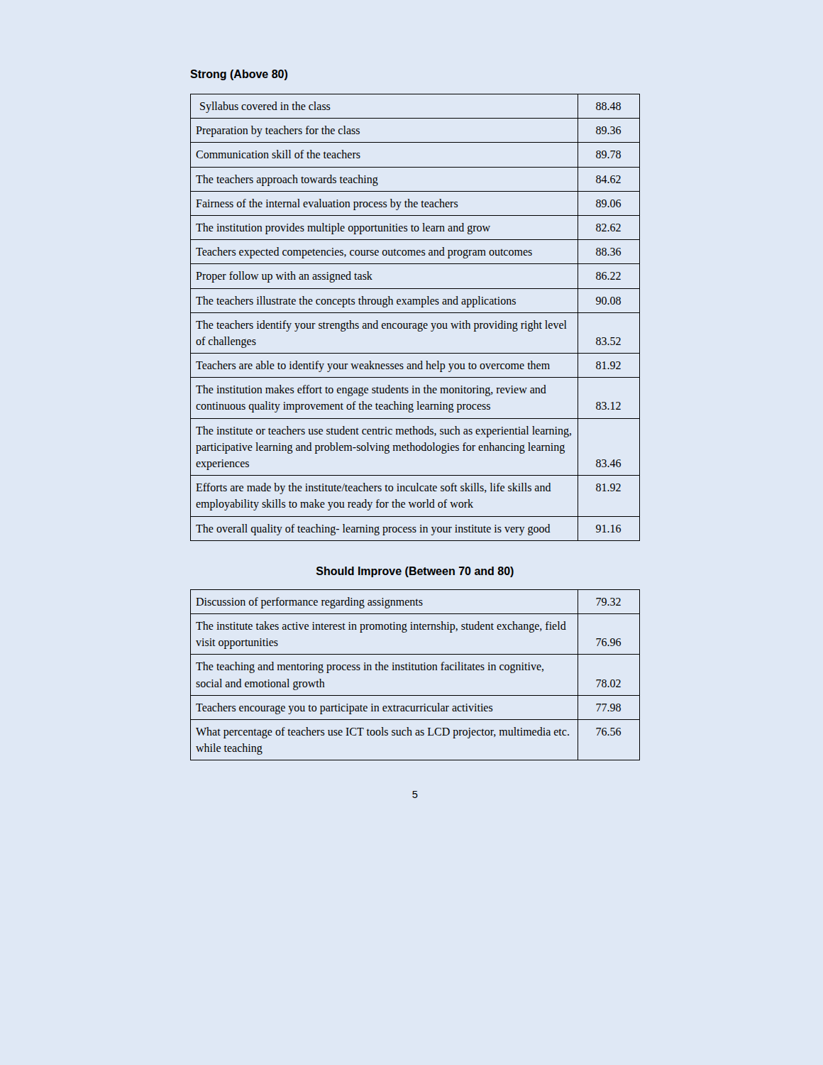Strong (Above 80)
| Syllabus covered in the class | 88.48 |
| Preparation by teachers for the class | 89.36 |
| Communication skill of the teachers | 89.78 |
| The teachers approach towards teaching | 84.62 |
| Fairness of the internal evaluation process by the teachers | 89.06 |
| The institution provides multiple opportunities to learn and grow | 82.62 |
| Teachers expected competencies, course outcomes and program outcomes | 88.36 |
| Proper follow up with an assigned task | 86.22 |
| The teachers illustrate the concepts through examples and applications | 90.08 |
| The teachers identify your strengths and encourage you with providing right level of challenges | 83.52 |
| Teachers are able to identify your weaknesses and help you to overcome them | 81.92 |
| The institution makes effort to engage students in the monitoring, review and continuous quality improvement of the teaching learning process | 83.12 |
| The institute or teachers use student centric methods, such as experiential learning, participative learning and problem-solving methodologies for enhancing learning experiences | 83.46 |
| Efforts are made by the institute/teachers to inculcate soft skills, life skills and employability skills to make you ready for the world of work | 81.92 |
| The overall quality of teaching- learning process in your institute is very good | 91.16 |
Should Improve (Between 70 and 80)
| Discussion of performance regarding assignments | 79.32 |
| The institute takes active interest in promoting internship, student exchange, field visit opportunities | 76.96 |
| The teaching and mentoring process in the institution facilitates in cognitive, social and emotional growth | 78.02 |
| Teachers encourage you to participate in extracurricular activities | 77.98 |
| What percentage of teachers use ICT tools such as LCD projector, multimedia etc. while teaching | 76.56 |
5